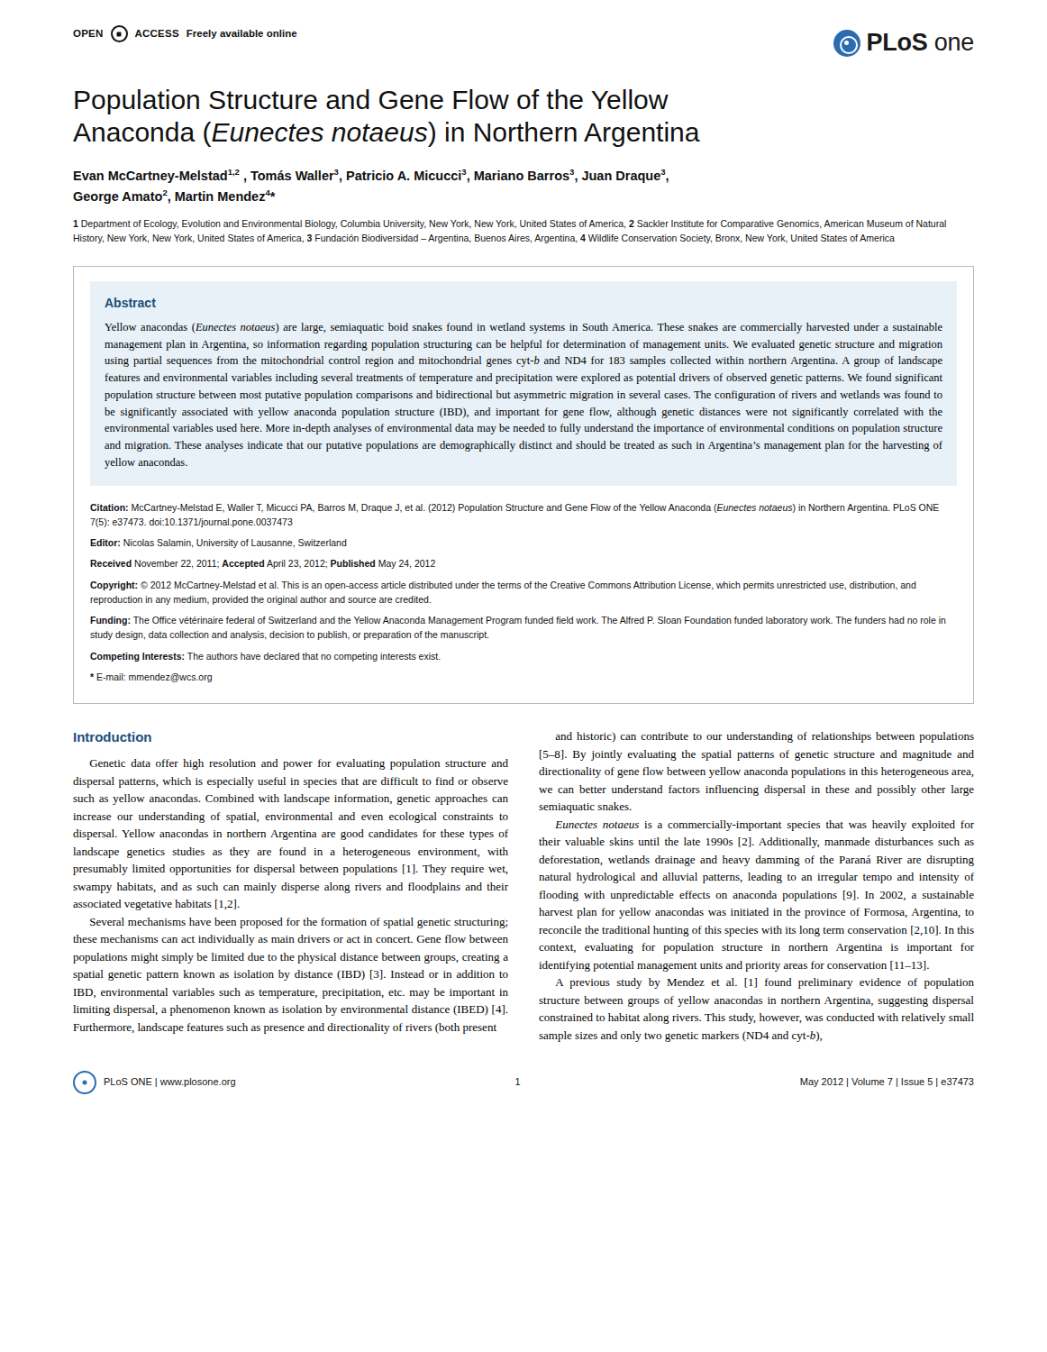OPEN ACCESS Freely available online
PLoS one
Population Structure and Gene Flow of the Yellow
Anaconda (Eunectes notaeus) in Northern Argentina
Evan McCartney-Melstad1,2 , Tomás Waller3, Patricio A. Micucci3, Mariano Barros3, Juan Draque3,
George Amato2, Martin Mendez4*
1 Department of Ecology, Evolution and Environmental Biology, Columbia University, New York, New York, United States of America, 2 Sackler Institute for Comparative Genomics, American Museum of Natural History, New York, New York, United States of America, 3 Fundación Biodiversidad – Argentina, Buenos Aires, Argentina, 4 Wildlife Conservation Society, Bronx, New York, United States of America
Abstract
Yellow anacondas (Eunectes notaeus) are large, semiaquatic boid snakes found in wetland systems in South America. These snakes are commercially harvested under a sustainable management plan in Argentina, so information regarding population structuring can be helpful for determination of management units. We evaluated genetic structure and migration using partial sequences from the mitochondrial control region and mitochondrial genes cyt-b and ND4 for 183 samples collected within northern Argentina. A group of landscape features and environmental variables including several treatments of temperature and precipitation were explored as potential drivers of observed genetic patterns. We found significant population structure between most putative population comparisons and bidirectional but asymmetric migration in several cases. The configuration of rivers and wetlands was found to be significantly associated with yellow anaconda population structure (IBD), and important for gene flow, although genetic distances were not significantly correlated with the environmental variables used here. More in-depth analyses of environmental data may be needed to fully understand the importance of environmental conditions on population structure and migration. These analyses indicate that our putative populations are demographically distinct and should be treated as such in Argentina’s management plan for the harvesting of yellow anacondas.
Citation: McCartney-Melstad E, Waller T, Micucci PA, Barros M, Draque J, et al. (2012) Population Structure and Gene Flow of the Yellow Anaconda (Eunectes notaeus) in Northern Argentina. PLoS ONE 7(5): e37473. doi:10.1371/journal.pone.0037473
Editor: Nicolas Salamin, University of Lausanne, Switzerland
Received November 22, 2011; Accepted April 23, 2012; Published May 24, 2012
Copyright: © 2012 McCartney-Melstad et al. This is an open-access article distributed under the terms of the Creative Commons Attribution License, which permits unrestricted use, distribution, and reproduction in any medium, provided the original author and source are credited.
Funding: The Office vétérinaire federal of Switzerland and the Yellow Anaconda Management Program funded field work. The Alfred P. Sloan Foundation funded laboratory work. The funders had no role in study design, data collection and analysis, decision to publish, or preparation of the manuscript.
Competing Interests: The authors have declared that no competing interests exist.
* E-mail: mmendez@wcs.org
Introduction
Genetic data offer high resolution and power for evaluating population structure and dispersal patterns, which is especially useful in species that are difficult to find or observe such as yellow anacondas. Combined with landscape information, genetic approaches can increase our understanding of spatial, environmental and even ecological constraints to dispersal. Yellow anacondas in northern Argentina are good candidates for these types of landscape genetics studies as they are found in a heterogeneous environment, with presumably limited opportunities for dispersal between populations [1]. They require wet, swampy habitats, and as such can mainly disperse along rivers and floodplains and their associated vegetative habitats [1,2].
Several mechanisms have been proposed for the formation of spatial genetic structuring; these mechanisms can act individually as main drivers or act in concert. Gene flow between populations might simply be limited due to the physical distance between groups, creating a spatial genetic pattern known as isolation by distance (IBD) [3]. Instead or in addition to IBD, environmental variables such as temperature, precipitation, etc. may be important in limiting dispersal, a phenomenon known as isolation by environmental distance (IBED) [4]. Furthermore, landscape features such as presence and directionality of rivers (both present
and historic) can contribute to our understanding of relationships between populations [5–8]. By jointly evaluating the spatial patterns of genetic structure and magnitude and directionality of gene flow between yellow anaconda populations in this heterogeneous area, we can better understand factors influencing dispersal in these and possibly other large semiaquatic snakes.
Eunectes notaeus is a commercially-important species that was heavily exploited for their valuable skins until the late 1990s [2]. Additionally, manmade disturbances such as deforestation, wetlands drainage and heavy damming of the Paraná River are disrupting natural hydrological and alluvial patterns, leading to an irregular tempo and intensity of flooding with unpredictable effects on anaconda populations [9]. In 2002, a sustainable harvest plan for yellow anacondas was initiated in the province of Formosa, Argentina, to reconcile the traditional hunting of this species with its long term conservation [2,10]. In this context, evaluating for population structure in northern Argentina is important for identifying potential management units and priority areas for conservation [11–13].
A previous study by Mendez et al. [1] found preliminary evidence of population structure between groups of yellow anacondas in northern Argentina, suggesting dispersal constrained to habitat along rivers. This study, however, was conducted with relatively small sample sizes and only two genetic markers (ND4 and cyt-b),
PLoS ONE | www.plosone.org
1
May 2012 | Volume 7 | Issue 5 | e37473